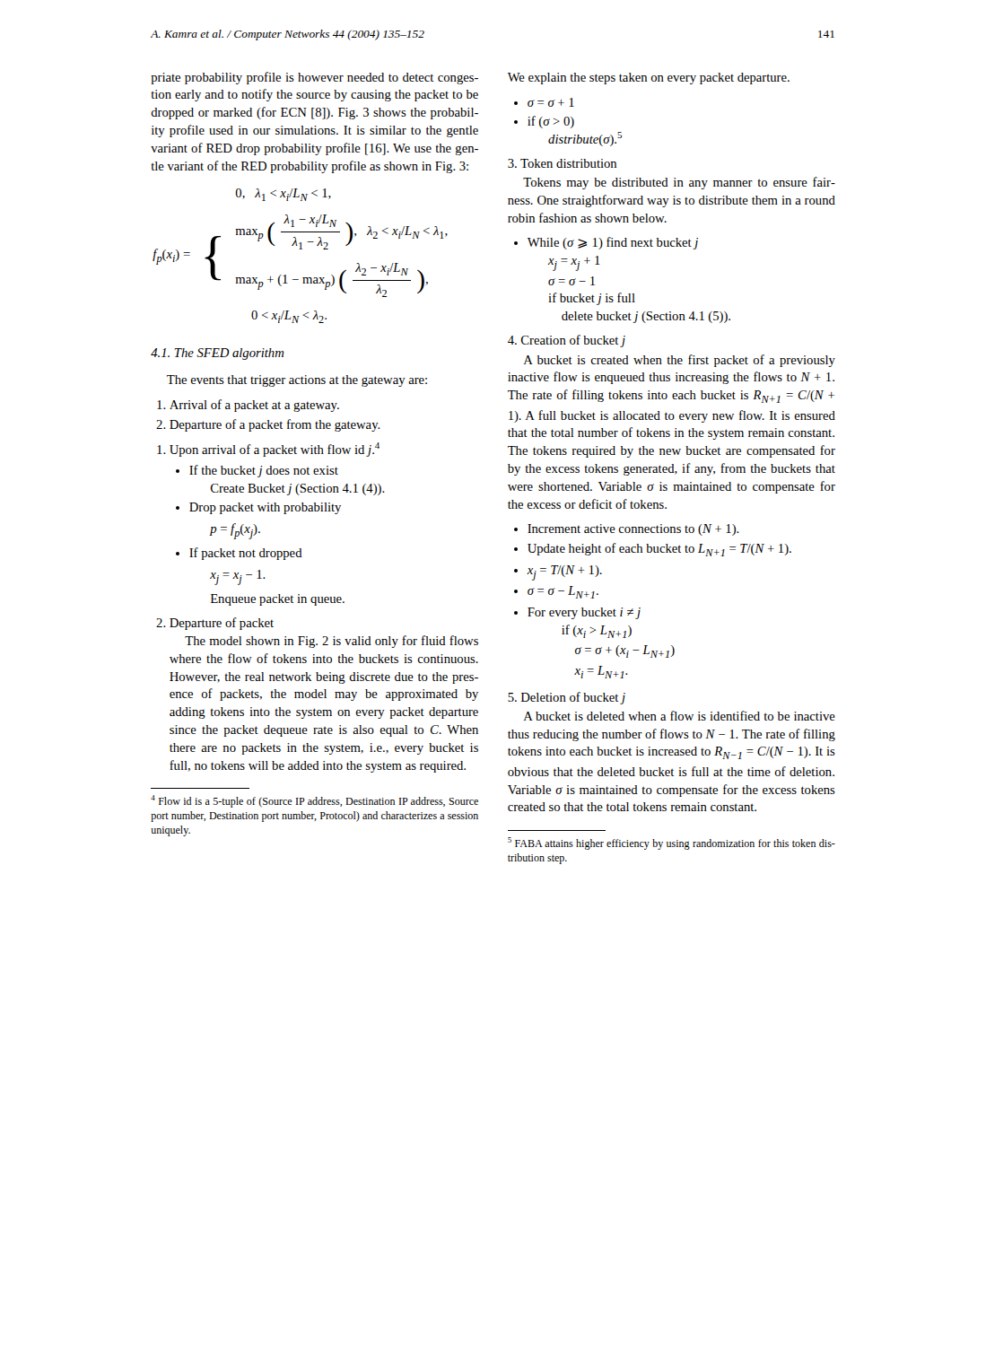A. Kamra et al. / Computer Networks 44 (2004) 135–152 141
priate probability profile is however needed to detect congestion early and to notify the source by causing the packet to be dropped or marked (for ECN [8]). Fig. 3 shows the probability profile used in our simulations. It is similar to the gentle variant of RED drop probability profile [16]. We use the gentle variant of the RED probability profile as shown in Fig. 3:
| f p ( x i ) = | { | 0, λ 1 < x i / L N < 1, max p ( λ 1 − x i / L N λ 1 − λ 2 ) , λ 2 < x i / L N < λ 1 , max p + (1 − max p ) ( λ 2 − x i / L N λ 2 ) , 0 < x i / L N < λ 2 . |
4.1. The SFED algorithm
The events that trigger actions at the gateway are:
Arrival of a packet at a gateway.
Departure of a packet from the gateway.
Upon arrival of a packet with flow id j.4
If the bucket j does not exist
Create Bucket j (Section 4.1 (4)).
Drop packet with probability
p = fp(xj).
If packet not dropped
xj = xj − 1.
Enqueue packet in queue.
Departure of packet
The model shown in Fig. 2 is valid only for fluid flows where the flow of tokens into the buckets is continuous. However, the real network being discrete due to the presence of packets, the model may be approximated by adding tokens into the system on every packet departure since the packet dequeue rate is also equal to C. When there are no packets in the system, i.e., every bucket is full, no tokens will be added into the system as required.
4 Flow id is a 5-tuple of (Source IP address, Destination IP address, Source port number, Destination port number, Protocol) and characterizes a session uniquely.
We explain the steps taken on every packet departure.
σ = σ + 1
if (σ > 0)
distribute(σ).5
3. Token distribution
Tokens may be distributed in any manner to ensure fairness. One straightforward way is to distribute them in a round robin fashion as shown below.
While (σ ⩾ 1) find next bucket j
xj = xj + 1
σ = σ − 1
if bucket j is full
delete bucket j (Section 4.1 (5)).
4. Creation of bucket j
A bucket is created when the first packet of a previously inactive flow is enqueued thus increasing the flows to N + 1. The rate of filling tokens into each bucket is RN+1 = C/(N + 1). A full bucket is allocated to every new flow. It is ensured that the total number of tokens in the system remain constant. The tokens required by the new bucket are compensated for by the excess tokens generated, if any, from the buckets that were shortened. Variable σ is maintained to compensate for the excess or deficit of tokens.
Increment active connections to (N + 1).
Update height of each bucket to LN+1 = T/(N + 1).
xj = T/(N + 1).
σ = σ − LN+1.
For every bucket i ≠ j
if (xi > LN+1)
σ = σ + (xi − LN+1)
xi = LN+1.
5. Deletion of bucket j
A bucket is deleted when a flow is identified to be inactive thus reducing the number of flows to N − 1. The rate of filling tokens into each bucket is increased to RN−1 = C/(N − 1). It is obvious that the deleted bucket is full at the time of deletion. Variable σ is maintained to compensate for the excess tokens created so that the total tokens remain constant.
5 FABA attains higher efficiency by using randomization for this token distribution step.